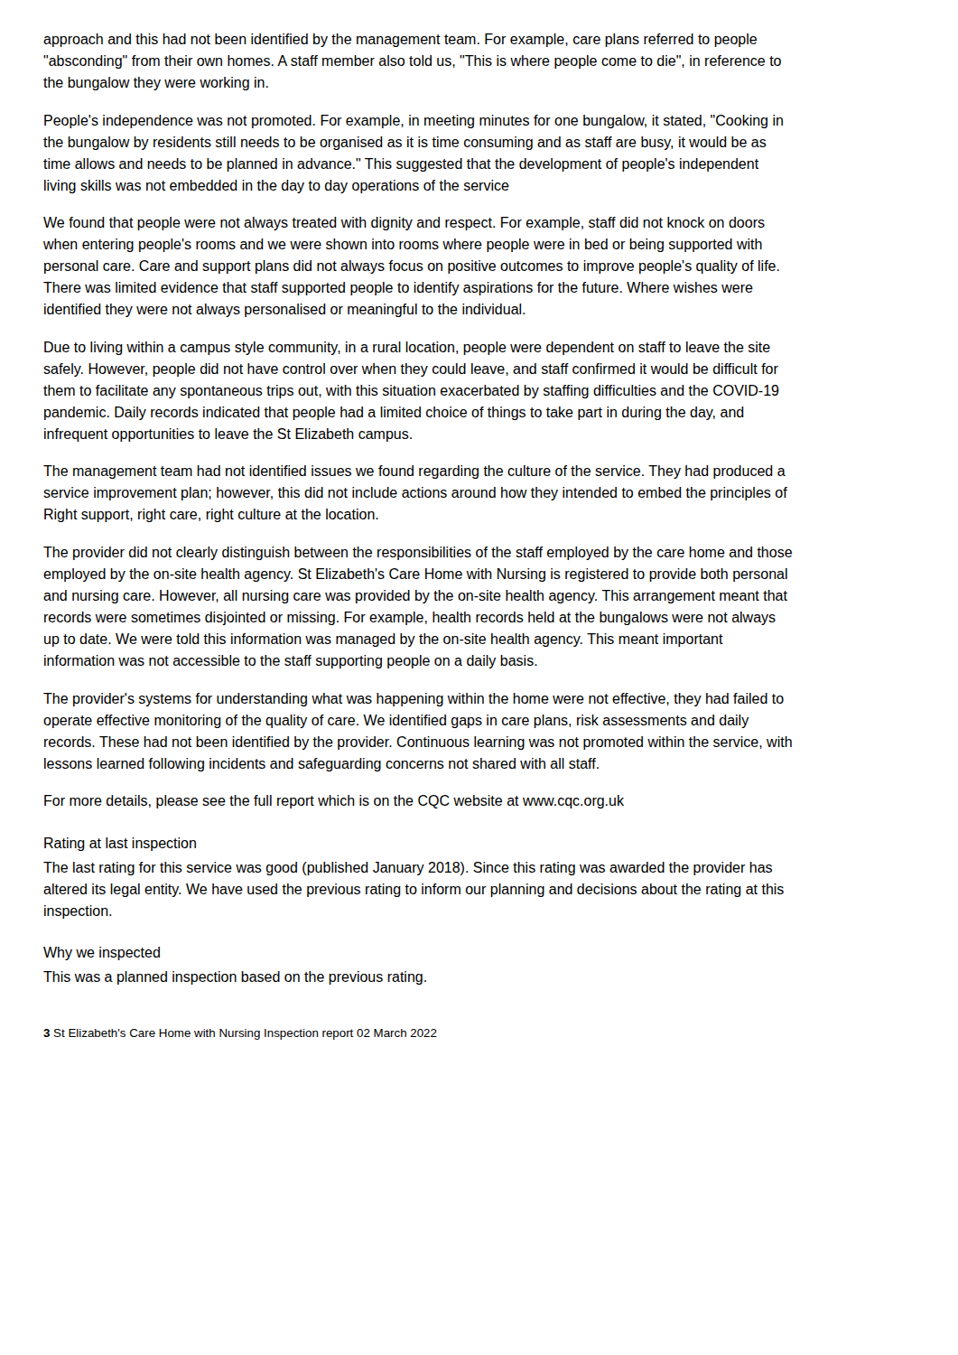approach and this had not been identified by the management team. For example, care plans referred to people "absconding" from their own homes. A staff member also told us, "This is where people come to die", in reference to the bungalow they were working in.
People's independence was not promoted. For example, in meeting minutes for one bungalow, it stated, "Cooking in the bungalow by residents still needs to be organised as it is time consuming and as staff are busy, it would be as time allows and needs to be planned in advance." This suggested that the development of people's independent living skills was not embedded in the day to day operations of the service
We found that people were not always treated with dignity and respect. For example, staff did not knock on doors when entering people's rooms and we were shown into rooms where people were in bed or being supported with personal care. Care and support plans did not always focus on positive outcomes to improve people's quality of life. There was limited evidence that staff supported people to identify aspirations for the future. Where wishes were identified they were not always personalised or meaningful to the individual.
Due to living within a campus style community, in a rural location, people were dependent on staff to leave the site safely. However, people did not have control over when they could leave, and staff confirmed it would be difficult for them to facilitate any spontaneous trips out, with this situation exacerbated by staffing difficulties and the COVID-19 pandemic. Daily records indicated that people had a limited choice of things to take part in during the day, and infrequent opportunities to leave the St Elizabeth campus.
The management team had not identified issues we found regarding the culture of the service. They had produced a service improvement plan; however, this did not include actions around how they intended to embed the principles of Right support, right care, right culture at the location.
The provider did not clearly distinguish between the responsibilities of the staff employed by the care home and those employed by the on-site health agency. St Elizabeth's Care Home with Nursing is registered to provide both personal and nursing care. However, all nursing care was provided by the on-site health agency. This arrangement meant that records were sometimes disjointed or missing. For example, health records held at the bungalows were not always up to date. We were told this information was managed by the on-site health agency. This meant important information was not accessible to the staff supporting people on a daily basis.
The provider's systems for understanding what was happening within the home were not effective, they had failed to operate effective monitoring of the quality of care. We identified gaps in care plans, risk assessments and daily records. These had not been identified by the provider. Continuous learning was not promoted within the service, with lessons learned following incidents and safeguarding concerns not shared with all staff.
For more details, please see the full report which is on the CQC website at www.cqc.org.uk
Rating at last inspection
The last rating for this service was good (published January 2018). Since this rating was awarded the provider has altered its legal entity. We have used the previous rating to inform our planning and decisions about the rating at this inspection.
Why we inspected
This was a planned inspection based on the previous rating.
3 St Elizabeth's Care Home with Nursing Inspection report 02 March 2022